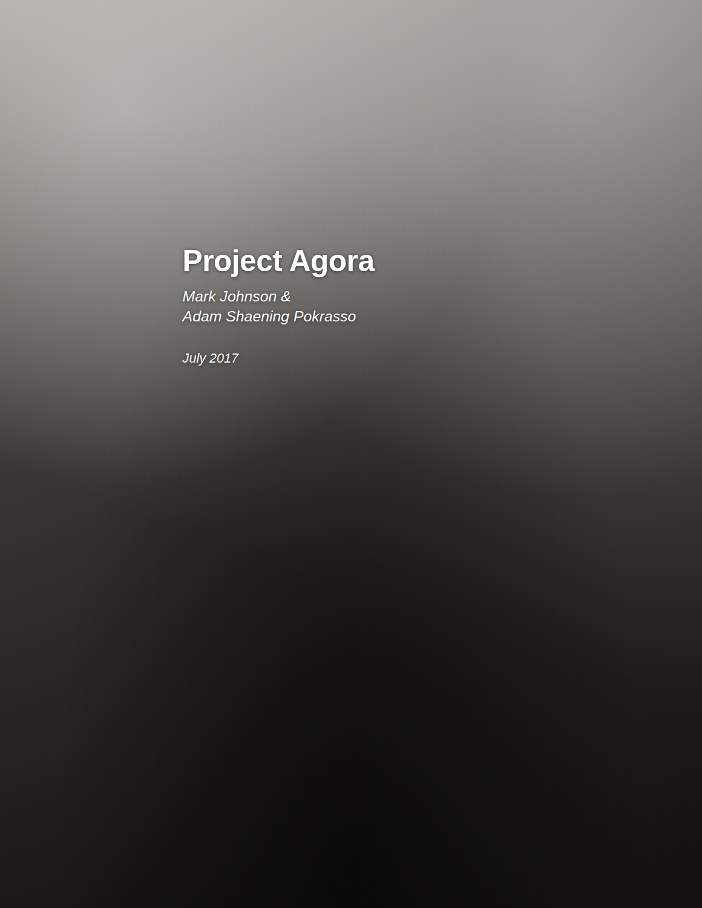Project Agora
Mark Johnson &
Adam Shaening Pokrasso
July 2017